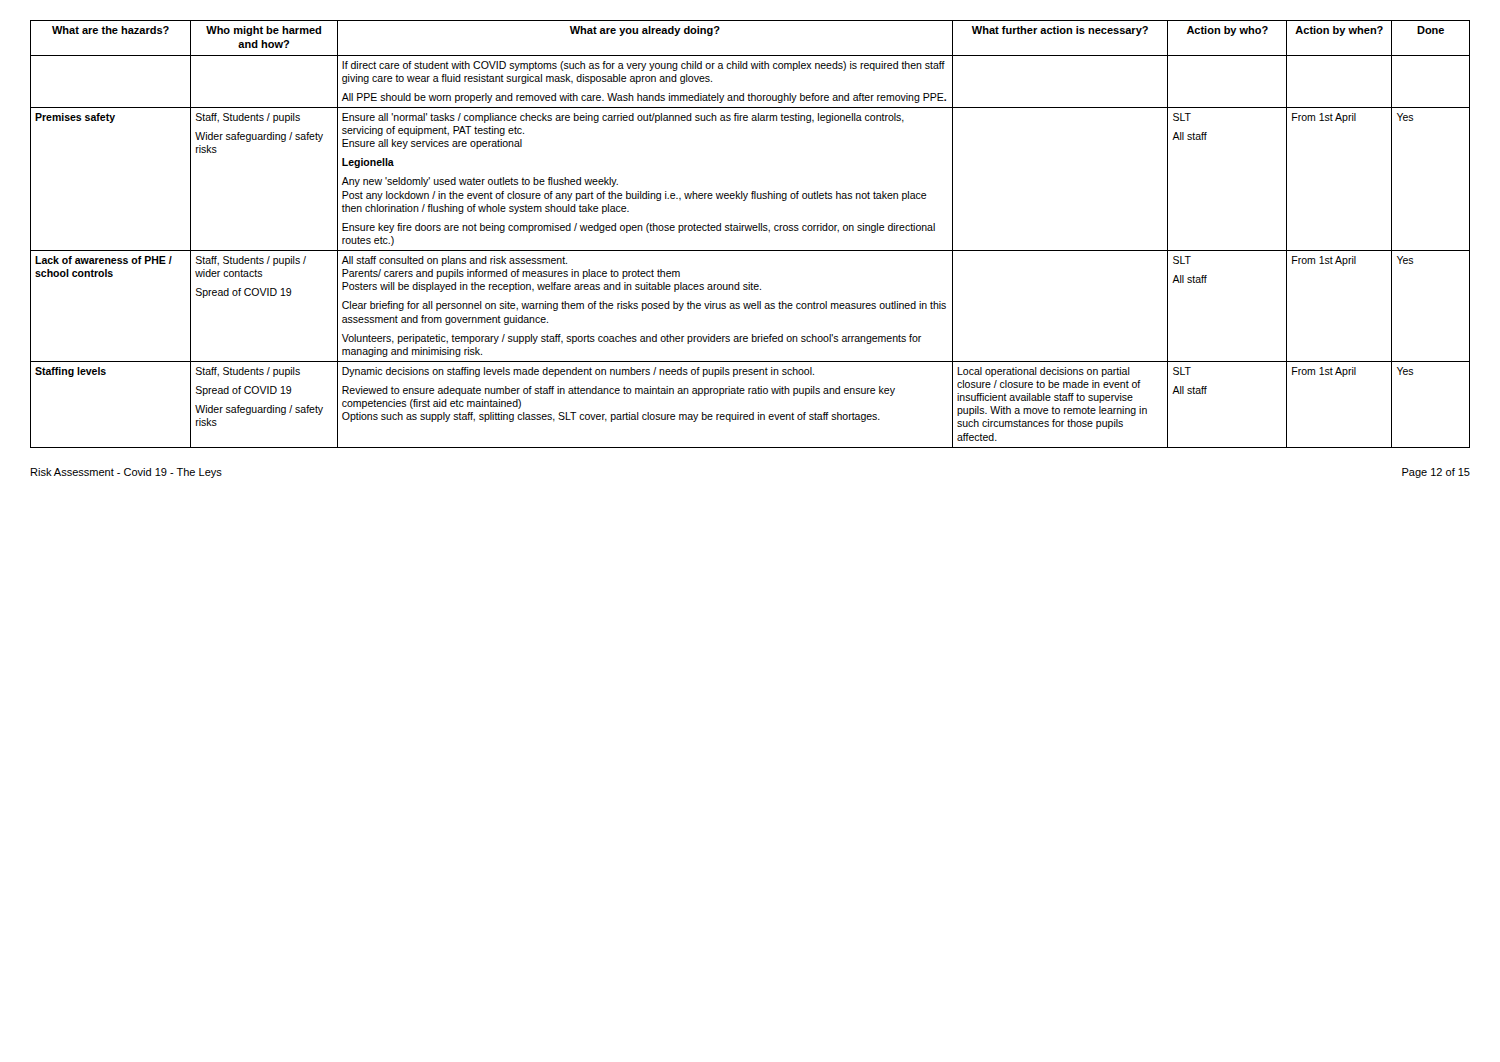| What are the hazards? | Who might be harmed and how? | What are you already doing? | What further action is necessary? | Action by who? | Action by when? | Done |
| --- | --- | --- | --- | --- | --- | --- |
| | | If direct care of student with COVID symptoms (such as for a very young child or a child with complex needs) is required then staff giving care to wear a fluid resistant surgical mask, disposable apron and gloves. All PPE should be worn properly and removed with care. Wash hands immediately and thoroughly before and after removing PPE . | | | | |
| Premises safety | Staff, Students / pupils Wider safeguarding / safety risks | Ensure all 'normal' tasks / compliance checks are being carried out/planned such as fire alarm testing, legionella controls, servicing of equipment, PAT testing etc. Ensure all key services are operational Legionella Any new 'seldomly' used water outlets to be flushed weekly. Post any lockdown / in the event of closure of any part of the building i.e., where weekly flushing of outlets has not taken place then chlorination / flushing of whole system should take place. Ensure key fire doors are not being compromised / wedged open (those protected stairwells, cross corridor, on single directional routes etc.) | | SLT All staff | From 1st April | Yes |
| Lack of awareness of PHE / school controls | Staff, Students / pupils / wider contacts Spread of COVID 19 | All staff consulted on plans and risk assessment. Parents/ carers and pupils informed of measures in place to protect them Posters will be displayed in the reception, welfare areas and in suitable places around site. Clear briefing for all personnel on site, warning them of the risks posed by the virus as well as the control measures outlined in this assessment and from government guidance. Volunteers, peripatetic, temporary / supply staff, sports coaches and other providers are briefed on school's arrangements for managing and minimising risk. | | SLT All staff | From 1st April | Yes |
| Staffing levels | Staff, Students / pupils Spread of COVID 19 Wider safeguarding / safety risks | Dynamic decisions on staffing levels made dependent on numbers / needs of pupils present in school. Reviewed to ensure adequate number of staff in attendance to maintain an appropriate ratio with pupils and ensure key competencies (first aid etc maintained) Options such as supply staff, splitting classes, SLT cover, partial closure may be required in event of staff shortages. | Local operational decisions on partial closure / closure to be made in event of insufficient available staff to supervise pupils. With a move to remote learning in such circumstances for those pupils affected. | SLT All staff | From 1st April | Yes |
Risk Assessment - Covid 19 - The Leys Page 12 of 15